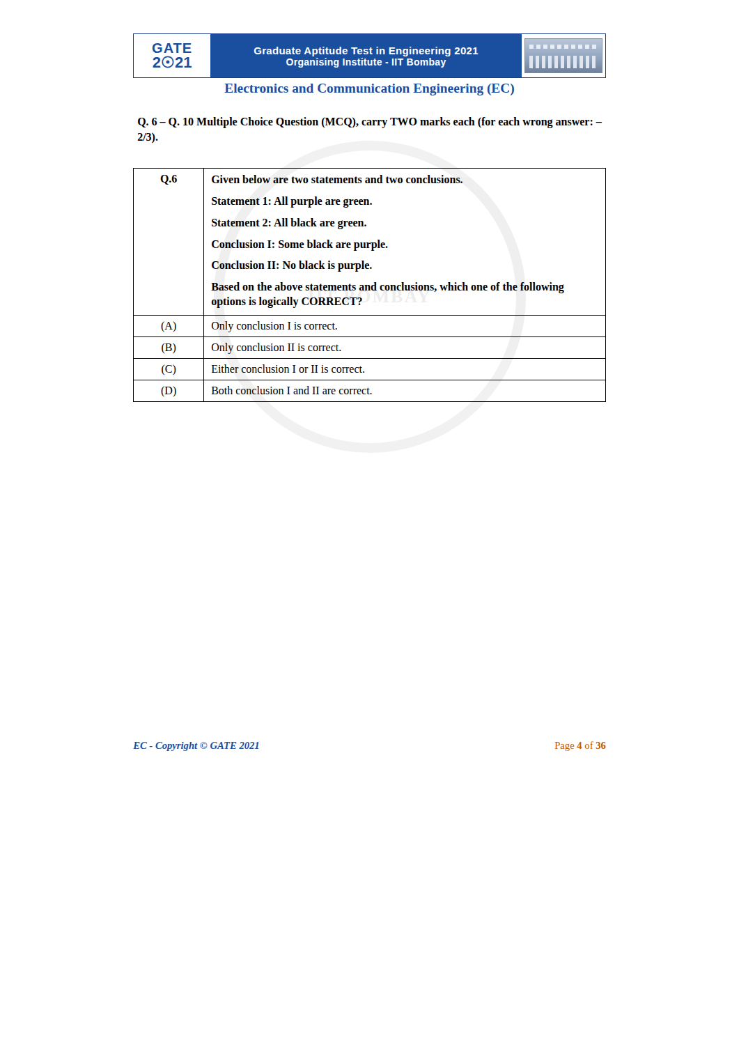IIT BOMBAY
GATE
2☉21
Graduate Aptitude Test in Engineering 2021
Organising Institute - IIT Bombay
Electronics and Communication Engineering (EC)
Q. 6 – Q. 10 Multiple Choice Question (MCQ), carry TWO marks each (for each wrong answer: – 2/3).
| Q.6 | Given below are two statements and two conclusions. Statement 1: All purple are green. Statement 2: All black are green. Conclusion I: Some black are purple. Conclusion II: No black is purple. Based on the above statements and conclusions, which one of the following options is logically CORRECT? |
| (A) | Only conclusion I is correct. |
| (B) | Only conclusion II is correct. |
| (C) | Either conclusion I or II is correct. |
| (D) | Both conclusion I and II are correct. |
EC - Copyright © GATE 2021
Page 4 of 36